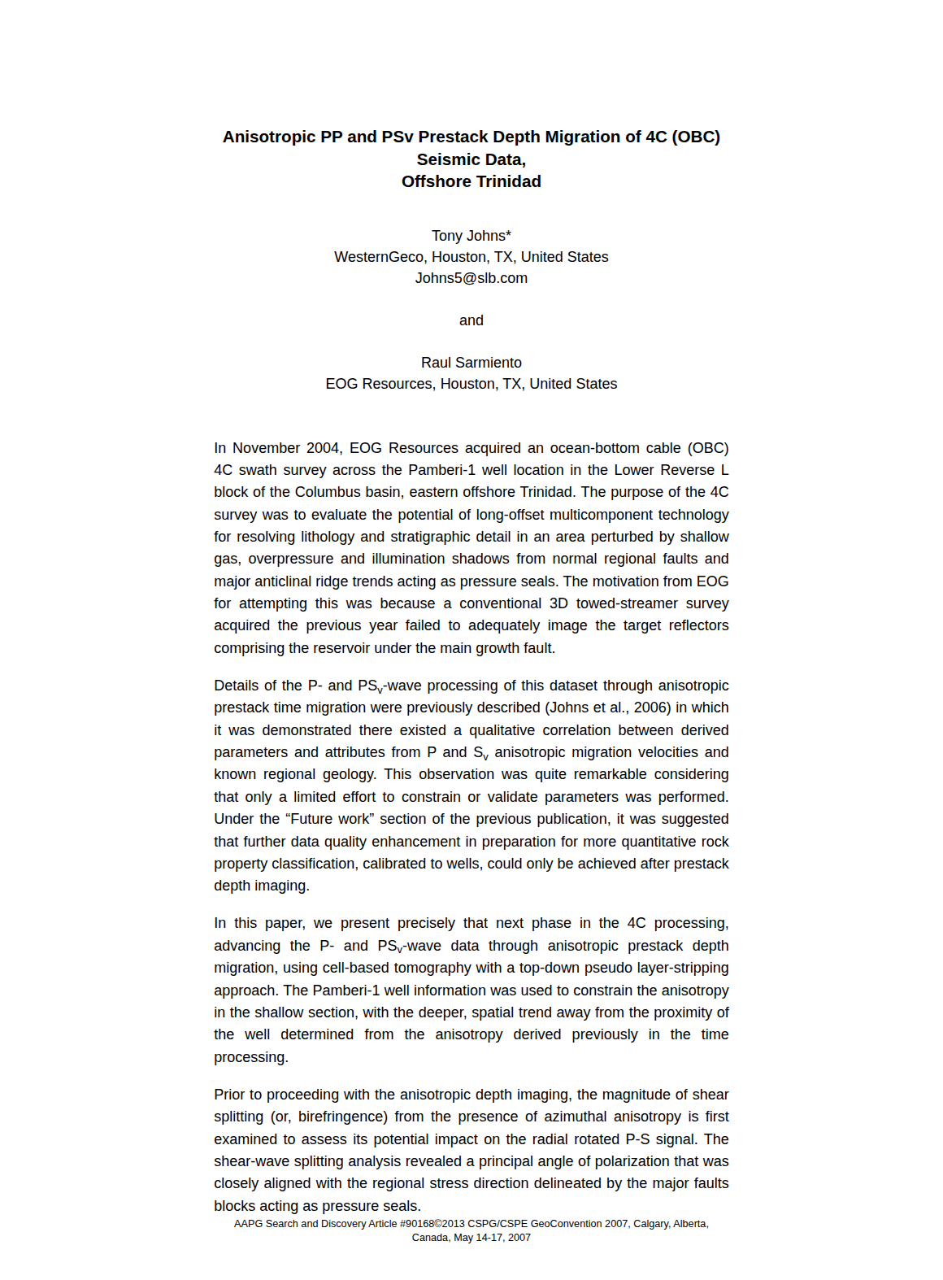Anisotropic PP and PSv Prestack Depth Migration of 4C (OBC) Seismic Data,
Offshore Trinidad
Tony Johns*
WesternGeco, Houston, TX, United States
Johns5@slb.com
and
Raul Sarmiento
EOG Resources, Houston, TX, United States
In November 2004, EOG Resources acquired an ocean-bottom cable (OBC) 4C swath survey across the Pamberi-1 well location in the Lower Reverse L block of the Columbus basin, eastern offshore Trinidad. The purpose of the 4C survey was to evaluate the potential of long-offset multicomponent technology for resolving lithology and stratigraphic detail in an area perturbed by shallow gas, overpressure and illumination shadows from normal regional faults and major anticlinal ridge trends acting as pressure seals. The motivation from EOG for attempting this was because a conventional 3D towed-streamer survey acquired the previous year failed to adequately image the target reflectors comprising the reservoir under the main growth fault.
Details of the P- and PSv-wave processing of this dataset through anisotropic prestack time migration were previously described (Johns et al., 2006) in which it was demonstrated there existed a qualitative correlation between derived parameters and attributes from P and Sv anisotropic migration velocities and known regional geology. This observation was quite remarkable considering that only a limited effort to constrain or validate parameters was performed. Under the “Future work” section of the previous publication, it was suggested that further data quality enhancement in preparation for more quantitative rock property classification, calibrated to wells, could only be achieved after prestack depth imaging.
In this paper, we present precisely that next phase in the 4C processing, advancing the P- and PSv-wave data through anisotropic prestack depth migration, using cell-based tomography with a top-down pseudo layer-stripping approach. The Pamberi-1 well information was used to constrain the anisotropy in the shallow section, with the deeper, spatial trend away from the proximity of the well determined from the anisotropy derived previously in the time processing.
Prior to proceeding with the anisotropic depth imaging, the magnitude of shear splitting (or, birefringence) from the presence of azimuthal anisotropy is first examined to assess its potential impact on the radial rotated P-S signal. The shear-wave splitting analysis revealed a principal angle of polarization that was closely aligned with the regional stress direction delineated by the major faults blocks acting as pressure seals.
AAPG Search and Discovery Article #90168©2013 CSPG/CSPE GeoConvention 2007, Calgary, Alberta, Canada, May 14-17, 2007